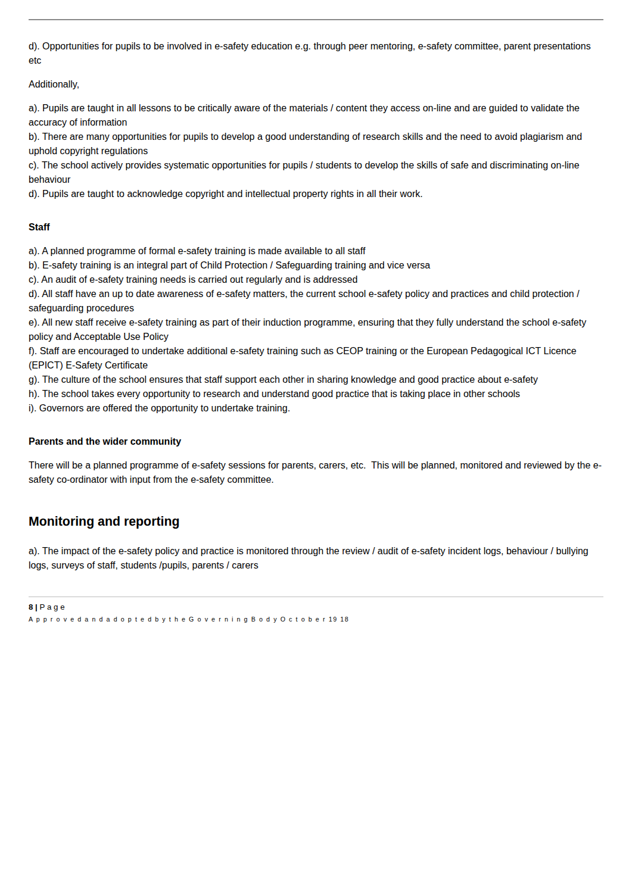d). Opportunities for pupils to be involved in e-safety education e.g. through peer mentoring, e-safety committee, parent presentations etc
Additionally,
a). Pupils are taught in all lessons to be critically aware of the materials / content they access on-line and are guided to validate the accuracy of information
b). There are many opportunities for pupils to develop a good understanding of research skills and the need to avoid plagiarism and uphold copyright regulations
c). The school actively provides systematic opportunities for pupils / students to develop the skills of safe and discriminating on-line behaviour
d). Pupils are taught to acknowledge copyright and intellectual property rights in all their work.
Staff
a). A planned programme of formal e-safety training is made available to all staff
b). E-safety training is an integral part of Child Protection / Safeguarding training and vice versa
c). An audit of e-safety training needs is carried out regularly and is addressed
d). All staff have an up to date awareness of e-safety matters, the current school e-safety policy and practices and child protection / safeguarding procedures
e). All new staff receive e-safety training as part of their induction programme, ensuring that they fully understand the school e-safety policy and Acceptable Use Policy
f). Staff are encouraged to undertake additional e-safety training such as CEOP training or the European Pedagogical ICT Licence (EPICT) E-Safety Certificate
g). The culture of the school ensures that staff support each other in sharing knowledge and good practice about e-safety
h). The school takes every opportunity to research and understand good practice that is taking place in other schools
i). Governors are offered the opportunity to undertake training.
Parents and the wider community
There will be a planned programme of e-safety sessions for parents, carers, etc. This will be planned, monitored and reviewed by the e-safety co-ordinator with input from the e-safety committee.
Monitoring and reporting
a). The impact of the e-safety policy and practice is monitored through the review / audit of e-safety incident logs, behaviour / bullying logs, surveys of staff, students /pupils, parents / carers
8 | P a g e
A p p r o v e d a n d a d o p t e d b y t h e G o v e r n i n g B o d y O c t o b e r 19 18